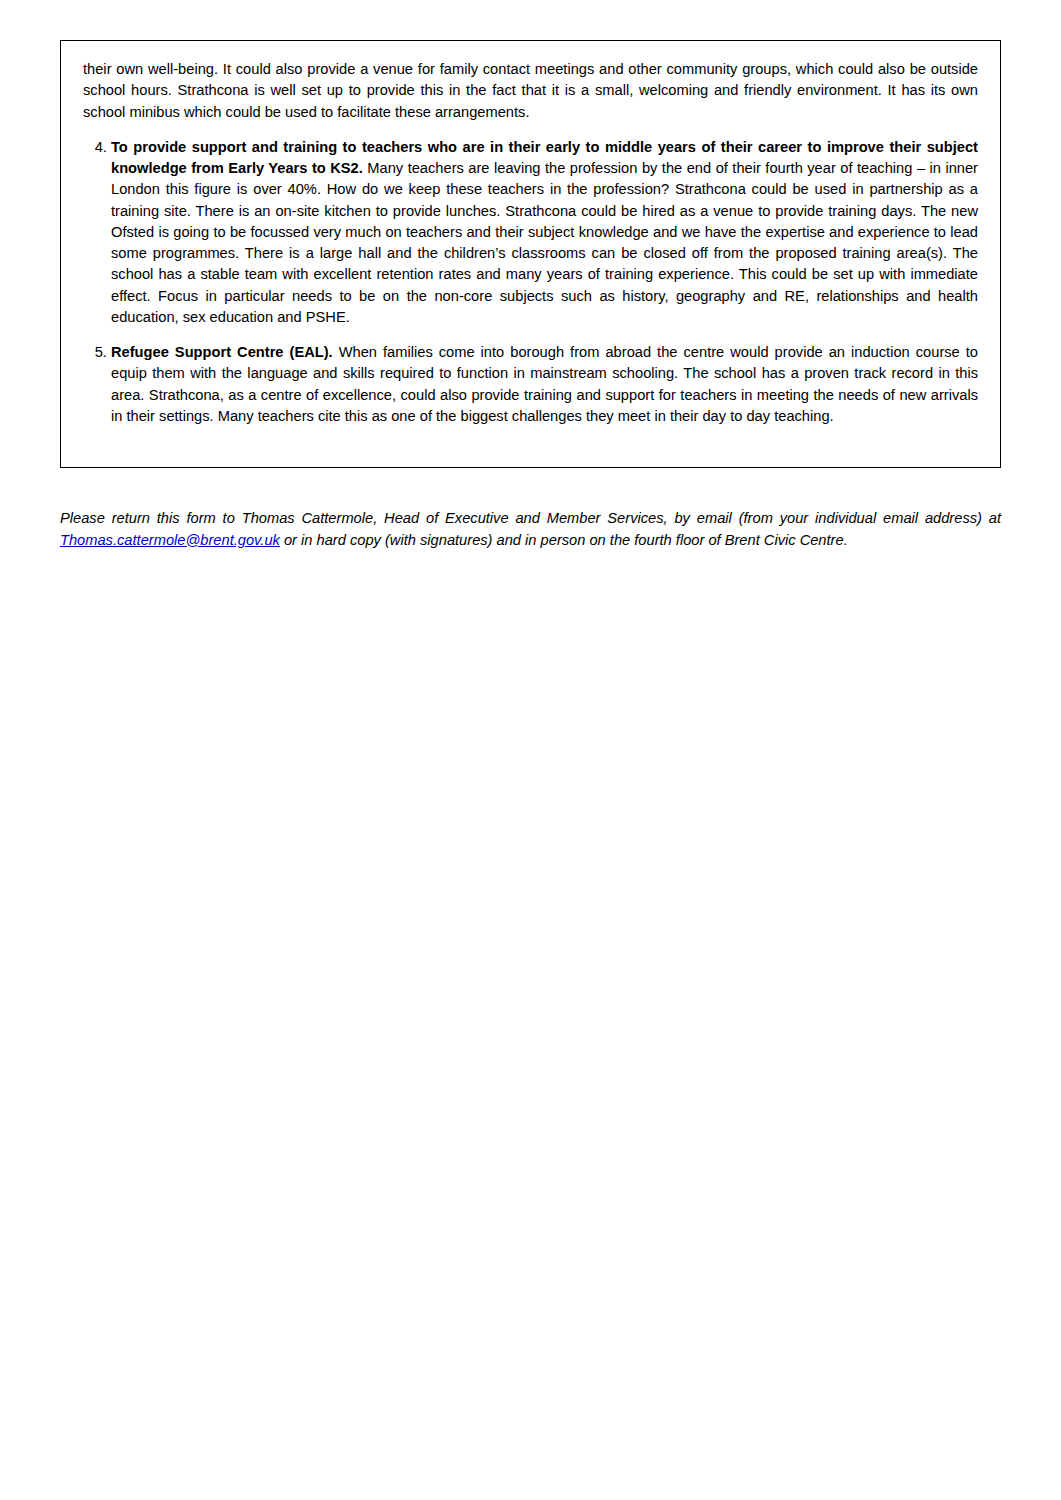their own well-being. It could also provide a venue for family contact meetings and other community groups, which could also be outside school hours. Strathcona is well set up to provide this in the fact that it is a small, welcoming and friendly environment. It has its own school minibus which could be used to facilitate these arrangements.
To provide support and training to teachers who are in their early to middle years of their career to improve their subject knowledge from Early Years to KS2. Many teachers are leaving the profession by the end of their fourth year of teaching – in inner London this figure is over 40%. How do we keep these teachers in the profession? Strathcona could be used in partnership as a training site. There is an on-site kitchen to provide lunches. Strathcona could be hired as a venue to provide training days. The new Ofsted is going to be focussed very much on teachers and their subject knowledge and we have the expertise and experience to lead some programmes. There is a large hall and the children’s classrooms can be closed off from the proposed training area(s). The school has a stable team with excellent retention rates and many years of training experience. This could be set up with immediate effect. Focus in particular needs to be on the non-core subjects such as history, geography and RE, relationships and health education, sex education and PSHE.
Refugee Support Centre (EAL). When families come into borough from abroad the centre would provide an induction course to equip them with the language and skills required to function in mainstream schooling. The school has a proven track record in this area. Strathcona, as a centre of excellence, could also provide training and support for teachers in meeting the needs of new arrivals in their settings. Many teachers cite this as one of the biggest challenges they meet in their day to day teaching.
Please return this form to Thomas Cattermole, Head of Executive and Member Services, by email (from your individual email address) at Thomas.cattermole@brent.gov.uk or in hard copy (with signatures) and in person on the fourth floor of Brent Civic Centre.